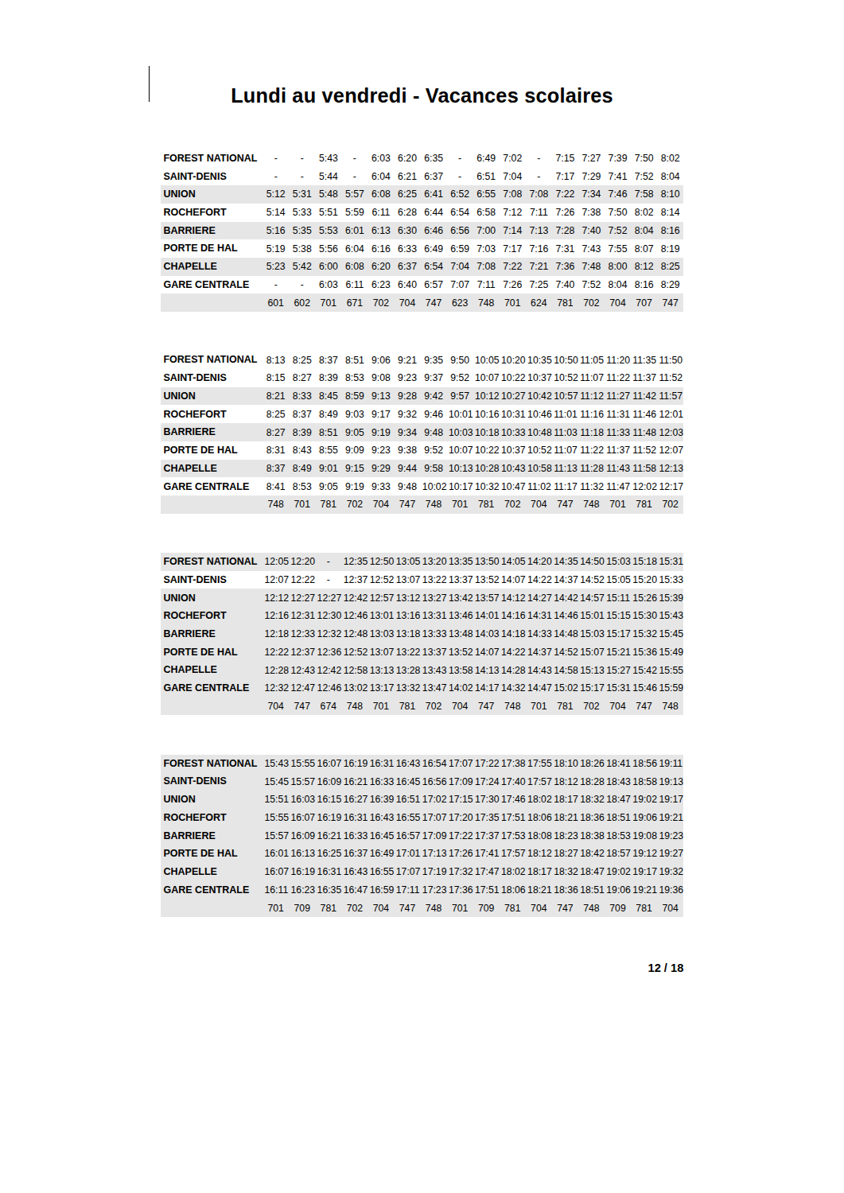Lundi au vendredi - Vacances scolaires
| FOREST NATIONAL | - | - | 5:43 | - | 6:03 | 6:20 | 6:35 | - | 6:49 | 7:02 | - | 7:15 | 7:27 | 7:39 | 7:50 | 8:02 |
| SAINT-DENIS | - | - | 5:44 | - | 6:04 | 6:21 | 6:37 | - | 6:51 | 7:04 | - | 7:17 | 7:29 | 7:41 | 7:52 | 8:04 |
| UNION | 5:12 | 5:31 | 5:48 | 5:57 | 6:08 | 6:25 | 6:41 | 6:52 | 6:55 | 7:08 | 7:08 | 7:22 | 7:34 | 7:46 | 7:58 | 8:10 |
| ROCHEFORT | 5:14 | 5:33 | 5:51 | 5:59 | 6:11 | 6:28 | 6:44 | 6:54 | 6:58 | 7:12 | 7:11 | 7:26 | 7:38 | 7:50 | 8:02 | 8:14 |
| BARRIERE | 5:16 | 5:35 | 5:53 | 6:01 | 6:13 | 6:30 | 6:46 | 6:56 | 7:00 | 7:14 | 7:13 | 7:28 | 7:40 | 7:52 | 8:04 | 8:16 |
| PORTE DE HAL | 5:19 | 5:38 | 5:56 | 6:04 | 6:16 | 6:33 | 6:49 | 6:59 | 7:03 | 7:17 | 7:16 | 7:31 | 7:43 | 7:55 | 8:07 | 8:19 |
| CHAPELLE | 5:23 | 5:42 | 6:00 | 6:08 | 6:20 | 6:37 | 6:54 | 7:04 | 7:08 | 7:22 | 7:21 | 7:36 | 7:48 | 8:00 | 8:12 | 8:25 |
| GARE CENTRALE | - | - | 6:03 | 6:11 | 6:23 | 6:40 | 6:57 | 7:07 | 7:11 | 7:26 | 7:25 | 7:40 | 7:52 | 8:04 | 8:16 | 8:29 |
| | 601 | 602 | 701 | 671 | 702 | 704 | 747 | 623 | 748 | 701 | 624 | 781 | 702 | 704 | 707 | 747 |
| FOREST NATIONAL | 8:13 | 8:25 | 8:37 | 8:51 | 9:06 | 9:21 | 9:35 | 9:50 | 10:05 | 10:20 | 10:35 | 10:50 | 11:05 | 11:20 | 11:35 | 11:50 |
| SAINT-DENIS | 8:15 | 8:27 | 8:39 | 8:53 | 9:08 | 9:23 | 9:37 | 9:52 | 10:07 | 10:22 | 10:37 | 10:52 | 11:07 | 11:22 | 11:37 | 11:52 |
| UNION | 8:21 | 8:33 | 8:45 | 8:59 | 9:13 | 9:28 | 9:42 | 9:57 | 10:12 | 10:27 | 10:42 | 10:57 | 11:12 | 11:27 | 11:42 | 11:57 |
| ROCHEFORT | 8:25 | 8:37 | 8:49 | 9:03 | 9:17 | 9:32 | 9:46 | 10:01 | 10:16 | 10:31 | 10:46 | 11:01 | 11:16 | 11:31 | 11:46 | 12:01 |
| BARRIERE | 8:27 | 8:39 | 8:51 | 9:05 | 9:19 | 9:34 | 9:48 | 10:03 | 10:18 | 10:33 | 10:48 | 11:03 | 11:18 | 11:33 | 11:48 | 12:03 |
| PORTE DE HAL | 8:31 | 8:43 | 8:55 | 9:09 | 9:23 | 9:38 | 9:52 | 10:07 | 10:22 | 10:37 | 10:52 | 11:07 | 11:22 | 11:37 | 11:52 | 12:07 |
| CHAPELLE | 8:37 | 8:49 | 9:01 | 9:15 | 9:29 | 9:44 | 9:58 | 10:13 | 10:28 | 10:43 | 10:58 | 11:13 | 11:28 | 11:43 | 11:58 | 12:13 |
| GARE CENTRALE | 8:41 | 8:53 | 9:05 | 9:19 | 9:33 | 9:48 | 10:02 | 10:17 | 10:32 | 10:47 | 11:02 | 11:17 | 11:32 | 11:47 | 12:02 | 12:17 |
| | 748 | 701 | 781 | 702 | 704 | 747 | 748 | 701 | 781 | 702 | 704 | 747 | 748 | 701 | 781 | 702 |
| FOREST NATIONAL | 12:05 | 12:20 | - | 12:35 | 12:50 | 13:05 | 13:20 | 13:35 | 13:50 | 14:05 | 14:20 | 14:35 | 14:50 | 15:03 | 15:18 | 15:31 |
| SAINT-DENIS | 12:07 | 12:22 | - | 12:37 | 12:52 | 13:07 | 13:22 | 13:37 | 13:52 | 14:07 | 14:22 | 14:37 | 14:52 | 15:05 | 15:20 | 15:33 |
| UNION | 12:12 | 12:27 | 12:27 | 12:42 | 12:57 | 13:12 | 13:27 | 13:42 | 13:57 | 14:12 | 14:27 | 14:42 | 14:57 | 15:11 | 15:26 | 15:39 |
| ROCHEFORT | 12:16 | 12:31 | 12:30 | 12:46 | 13:01 | 13:16 | 13:31 | 13:46 | 14:01 | 14:16 | 14:31 | 14:46 | 15:01 | 15:15 | 15:30 | 15:43 |
| BARRIERE | 12:18 | 12:33 | 12:32 | 12:48 | 13:03 | 13:18 | 13:33 | 13:48 | 14:03 | 14:18 | 14:33 | 14:48 | 15:03 | 15:17 | 15:32 | 15:45 |
| PORTE DE HAL | 12:22 | 12:37 | 12:36 | 12:52 | 13:07 | 13:22 | 13:37 | 13:52 | 14:07 | 14:22 | 14:37 | 14:52 | 15:07 | 15:21 | 15:36 | 15:49 |
| CHAPELLE | 12:28 | 12:43 | 12:42 | 12:58 | 13:13 | 13:28 | 13:43 | 13:58 | 14:13 | 14:28 | 14:43 | 14:58 | 15:13 | 15:27 | 15:42 | 15:55 |
| GARE CENTRALE | 12:32 | 12:47 | 12:46 | 13:02 | 13:17 | 13:32 | 13:47 | 14:02 | 14:17 | 14:32 | 14:47 | 15:02 | 15:17 | 15:31 | 15:46 | 15:59 |
| | 704 | 747 | 674 | 748 | 701 | 781 | 702 | 704 | 747 | 748 | 701 | 781 | 702 | 704 | 747 | 748 |
| FOREST NATIONAL | 15:43 | 15:55 | 16:07 | 16:19 | 16:31 | 16:43 | 16:54 | 17:07 | 17:22 | 17:38 | 17:55 | 18:10 | 18:26 | 18:41 | 18:56 | 19:11 |
| SAINT-DENIS | 15:45 | 15:57 | 16:09 | 16:21 | 16:33 | 16:45 | 16:56 | 17:09 | 17:24 | 17:40 | 17:57 | 18:12 | 18:28 | 18:43 | 18:58 | 19:13 |
| UNION | 15:51 | 16:03 | 16:15 | 16:27 | 16:39 | 16:51 | 17:02 | 17:15 | 17:30 | 17:46 | 18:02 | 18:17 | 18:32 | 18:47 | 19:02 | 19:17 |
| ROCHEFORT | 15:55 | 16:07 | 16:19 | 16:31 | 16:43 | 16:55 | 17:07 | 17:20 | 17:35 | 17:51 | 18:06 | 18:21 | 18:36 | 18:51 | 19:06 | 19:21 |
| BARRIERE | 15:57 | 16:09 | 16:21 | 16:33 | 16:45 | 16:57 | 17:09 | 17:22 | 17:37 | 17:53 | 18:08 | 18:23 | 18:38 | 18:53 | 19:08 | 19:23 |
| PORTE DE HAL | 16:01 | 16:13 | 16:25 | 16:37 | 16:49 | 17:01 | 17:13 | 17:26 | 17:41 | 17:57 | 18:12 | 18:27 | 18:42 | 18:57 | 19:12 | 19:27 |
| CHAPELLE | 16:07 | 16:19 | 16:31 | 16:43 | 16:55 | 17:07 | 17:19 | 17:32 | 17:47 | 18:02 | 18:17 | 18:32 | 18:47 | 19:02 | 19:17 | 19:32 |
| GARE CENTRALE | 16:11 | 16:23 | 16:35 | 16:47 | 16:59 | 17:11 | 17:23 | 17:36 | 17:51 | 18:06 | 18:21 | 18:36 | 18:51 | 19:06 | 19:21 | 19:36 |
| | 701 | 709 | 781 | 702 | 704 | 747 | 748 | 701 | 709 | 781 | 704 | 747 | 748 | 709 | 781 | 704 |
12 / 18